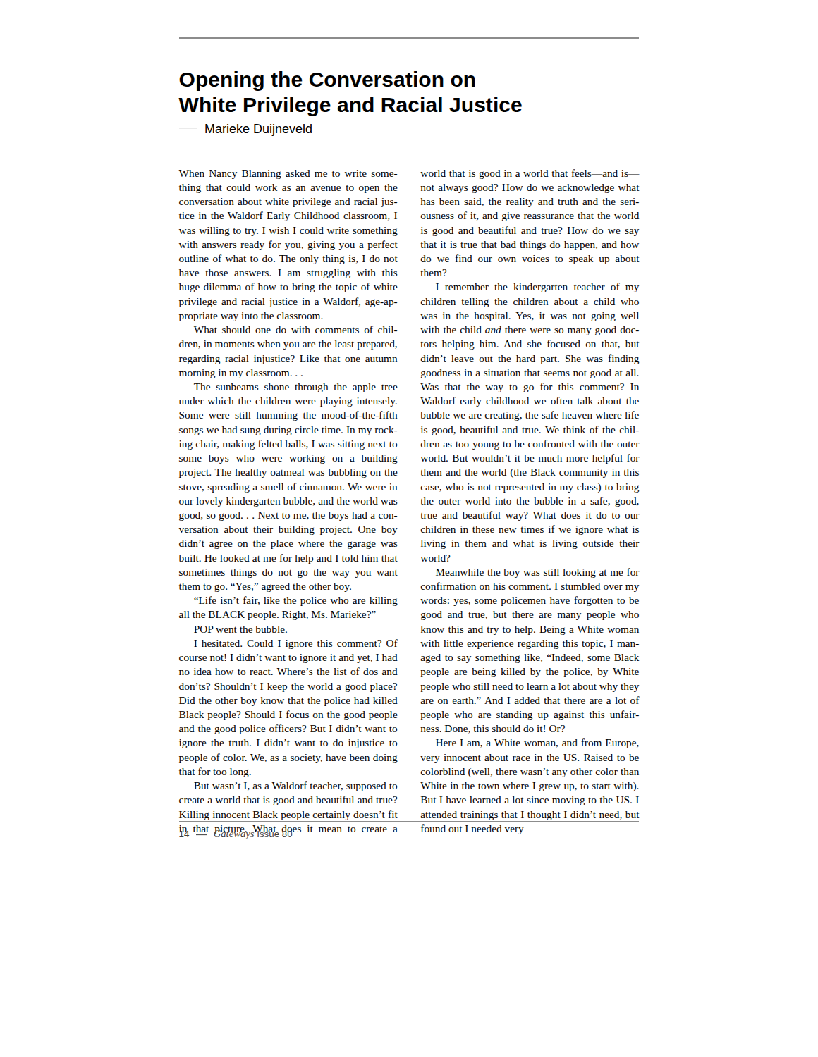Opening the Conversation on
White Privilege and Racial Justice
Marieke Duijneveld
When Nancy Blanning asked me to write something that could work as an avenue to open the conversation about white privilege and racial justice in the Waldorf Early Childhood classroom, I was willing to try. I wish I could write something with answers ready for you, giving you a perfect outline of what to do. The only thing is, I do not have those answers. I am struggling with this huge dilemma of how to bring the topic of white privilege and racial justice in a Waldorf, age-appropriate way into the classroom.
What should one do with comments of children, in moments when you are the least prepared, regarding racial injustice? Like that one autumn morning in my classroom. . .
The sunbeams shone through the apple tree under which the children were playing intensely. Some were still humming the mood-of-the-fifth songs we had sung during circle time. In my rocking chair, making felted balls, I was sitting next to some boys who were working on a building project. The healthy oatmeal was bubbling on the stove, spreading a smell of cinnamon. We were in our lovely kindergarten bubble, and the world was good, so good. . . Next to me, the boys had a conversation about their building project. One boy didn’t agree on the place where the garage was built. He looked at me for help and I told him that sometimes things do not go the way you want them to go. “Yes,” agreed the other boy.
“Life isn’t fair, like the police who are killing all the BLACK people. Right, Ms. Marieke?”
POP went the bubble.
I hesitated. Could I ignore this comment? Of course not! I didn’t want to ignore it and yet, I had no idea how to react. Where’s the list of dos and don’ts? Shouldn’t I keep the world a good place? Did the other boy know that the police had killed Black people? Should I focus on the good people and the good police officers? But I didn’t want to ignore the truth. I didn’t want to do injustice to people of color. We, as a society, have been doing that for too long.
But wasn’t I, as a Waldorf teacher, supposed to create a world that is good and beautiful and true? Killing innocent Black people certainly doesn’t fit in that picture. What does it mean to create a world that is good in a world that feels—and is—not always good? How do we acknowledge what has been said, the reality and truth and the seriousness of it, and give reassurance that the world is good and beautiful and true? How do we say that it is true that bad things do happen, and how do we find our own voices to speak up about them?
I remember the kindergarten teacher of my children telling the children about a child who was in the hospital. Yes, it was not going well with the child and there were so many good doctors helping him. And she focused on that, but didn’t leave out the hard part. She was finding goodness in a situation that seems not good at all. Was that the way to go for this comment? In Waldorf early childhood we often talk about the bubble we are creating, the safe heaven where life is good, beautiful and true. We think of the children as too young to be confronted with the outer world. But wouldn’t it be much more helpful for them and the world (the Black community in this case, who is not represented in my class) to bring the outer world into the bubble in a safe, good, true and beautiful way? What does it do to our children in these new times if we ignore what is living in them and what is living outside their world?
Meanwhile the boy was still looking at me for confirmation on his comment. I stumbled over my words: yes, some policemen have forgotten to be good and true, but there are many people who know this and try to help. Being a White woman with little experience regarding this topic, I managed to say something like, “Indeed, some Black people are being killed by the police, by White people who still need to learn a lot about why they are on earth.” And I added that there are a lot of people who are standing up against this unfairness. Done, this should do it! Or?
Here I am, a White woman, and from Europe, very innocent about race in the US. Raised to be colorblind (well, there wasn’t any other color than White in the town where I grew up, to start with). But I have learned a lot since moving to the US. I attended trainings that I thought I didn’t need, but found out I needed very
14 Gateways Issue 80